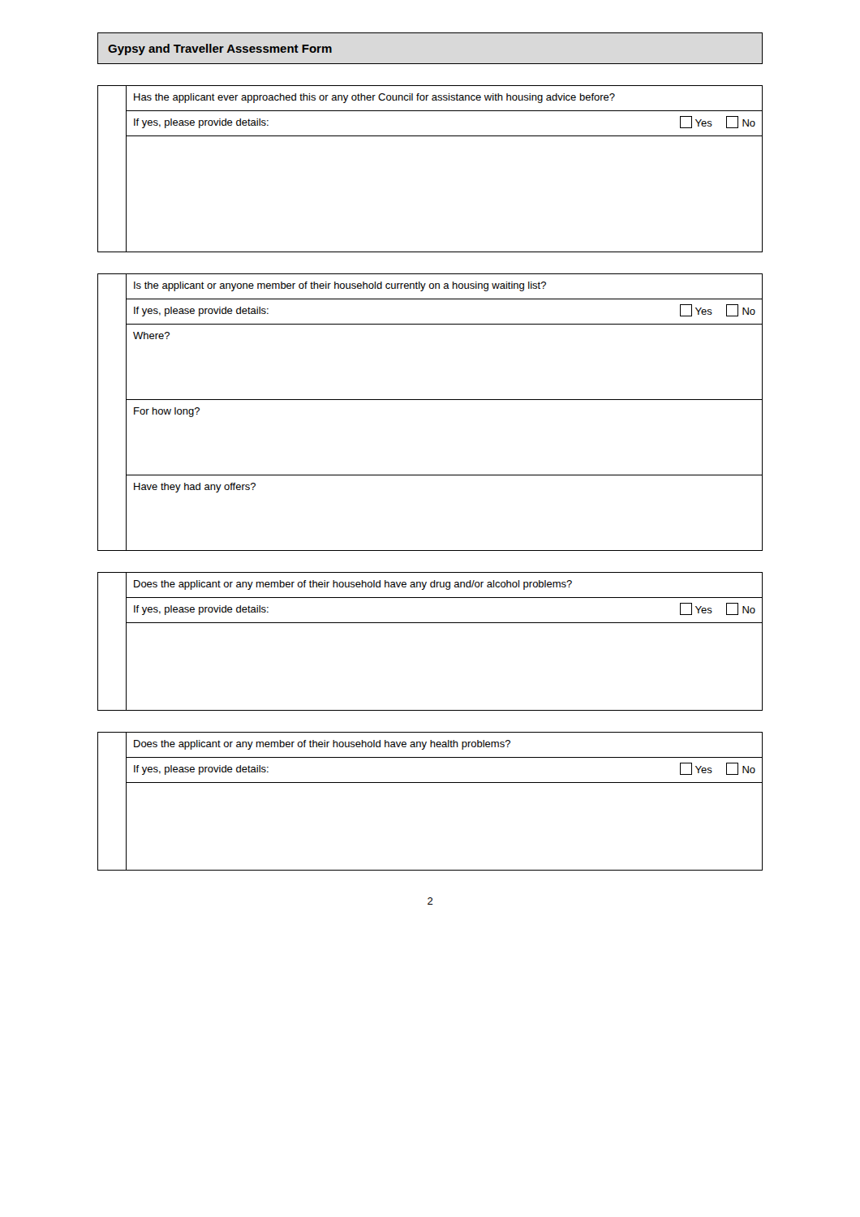Gypsy and Traveller Assessment Form
Has the applicant ever approached this or any other Council for assistance with housing advice before?
If yes, please provide details: Yes No
Is the applicant or anyone member of their household currently on a housing waiting list?
If yes, please provide details: Yes No
Where?
For how long?
Have they had any offers?
Does the applicant or any member of their household have any drug and/or alcohol problems?
If yes, please provide details: Yes No
Does the applicant or any member of their household have any health problems?
If yes, please provide details: Yes No
2